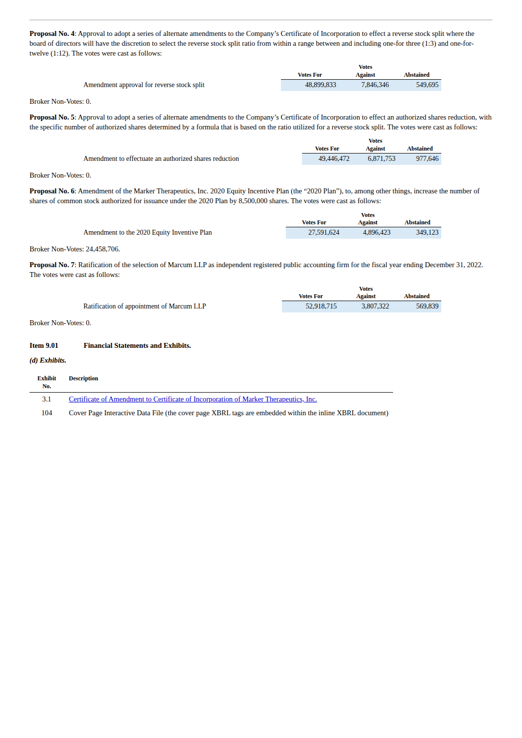Proposal No. 4: Approval to adopt a series of alternate amendments to the Company’s Certificate of Incorporation to effect a reverse stock split where the board of directors will have the discretion to select the reverse stock split ratio from within a range between and including one-for three (1:3) and one-for-twelve (1:12). The votes were cast as follows:
| | | Votes | |
| --- | --- | --- | --- |
| | Votes For | Against | Abstained |
| Amendment approval for reverse stock split | 48,899,833 | 7,846,346 | 549,695 |
Broker Non-Votes: 0.
Proposal No. 5: Approval to adopt a series of alternate amendments to the Company’s Certificate of Incorporation to effect an authorized shares reduction, with the specific number of authorized shares determined by a formula that is based on the ratio utilized for a reverse stock split. The votes were cast as follows:
| | | Votes | |
| --- | --- | --- | --- |
| | Votes For | Against | Abstained |
| Amendment to effectuate an authorized shares reduction | 49,446,472 | 6,871,753 | 977,646 |
Broker Non-Votes: 0.
Proposal No. 6: Amendment of the Marker Therapeutics, Inc. 2020 Equity Incentive Plan (the “2020 Plan”), to, among other things, increase the number of shares of common stock authorized for issuance under the 2020 Plan by 8,500,000 shares. The votes were cast as follows:
| | | Votes | |
| --- | --- | --- | --- |
| | Votes For | Against | Abstained |
| Amendment to the 2020 Equity Inventive Plan | 27,591,624 | 4,896,423 | 349,123 |
Broker Non-Votes: 24,458,706.
Proposal No. 7: Ratification of the selection of Marcum LLP as independent registered public accounting firm for the fiscal year ending December 31, 2022. The votes were cast as follows:
| | | Votes | |
| --- | --- | --- | --- |
| | Votes For | Against | Abstained |
| Ratification of appointment of Marcum LLP | 52,918,715 | 3,807,322 | 569,839 |
Broker Non-Votes: 0.
Item 9.01 Financial Statements and Exhibits.
(d) Exhibits.
| Exhibit No. | Description |
| 3.1 | Certificate of Amendment to Certificate of Incorporation of Marker Therapeutics, Inc. |
| 104 | Cover Page Interactive Data File (the cover page XBRL tags are embedded within the inline XBRL document) |